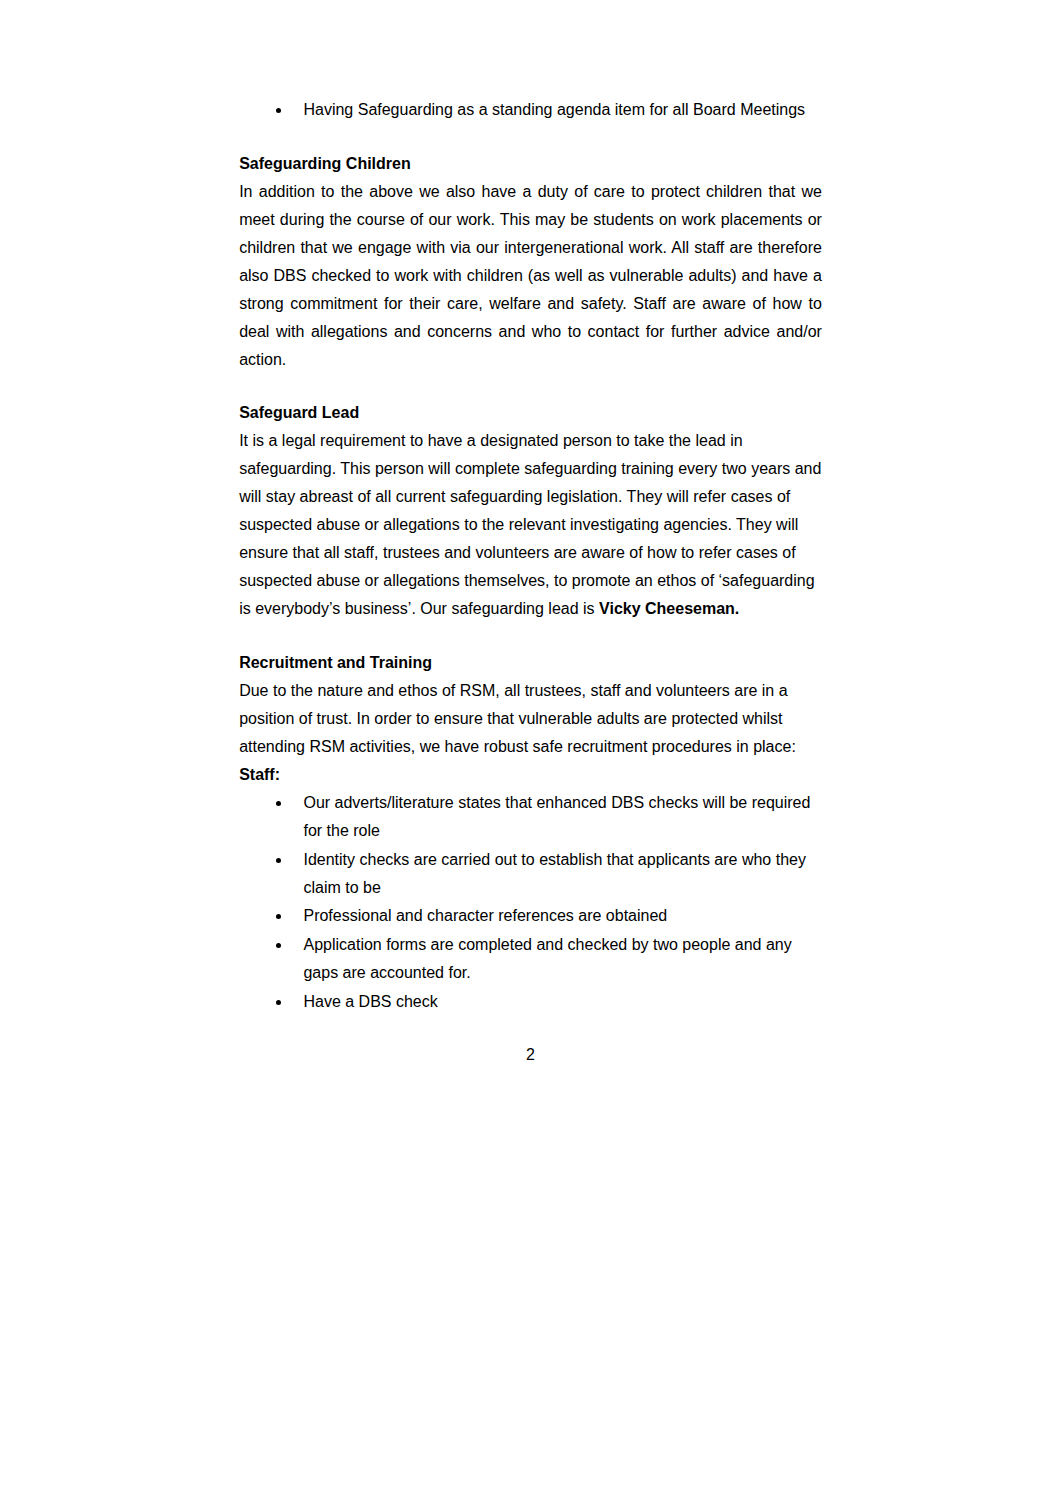Having Safeguarding as a standing agenda item for all Board Meetings
Safeguarding Children
In addition to the above we also have a duty of care to protect children that we meet during the course of our work. This may be students on work placements or children that we engage with via our intergenerational work. All staff are therefore also DBS checked to work with children (as well as vulnerable adults) and have a strong commitment for their care, welfare and safety. Staff are aware of how to deal with allegations and concerns and who to contact for further advice and/or action.
Safeguard Lead
It is a legal requirement to have a designated person to take the lead in safeguarding. This person will complete safeguarding training every two years and will stay abreast of all current safeguarding legislation. They will refer cases of suspected abuse or allegations to the relevant investigating agencies. They will ensure that all staff, trustees and volunteers are aware of how to refer cases of suspected abuse or allegations themselves, to promote an ethos of ‘safeguarding is everybody’s business’. Our safeguarding lead is Vicky Cheeseman.
Recruitment and Training
Due to the nature and ethos of RSM, all trustees, staff and volunteers are in a position of trust. In order to ensure that vulnerable adults are protected whilst attending RSM activities, we have robust safe recruitment procedures in place:
Staff:
Our adverts/literature states that enhanced DBS checks will be required for the role
Identity checks are carried out to establish that applicants are who they claim to be
Professional and character references are obtained
Application forms are completed and checked by two people and any gaps are accounted for.
Have a DBS check
2